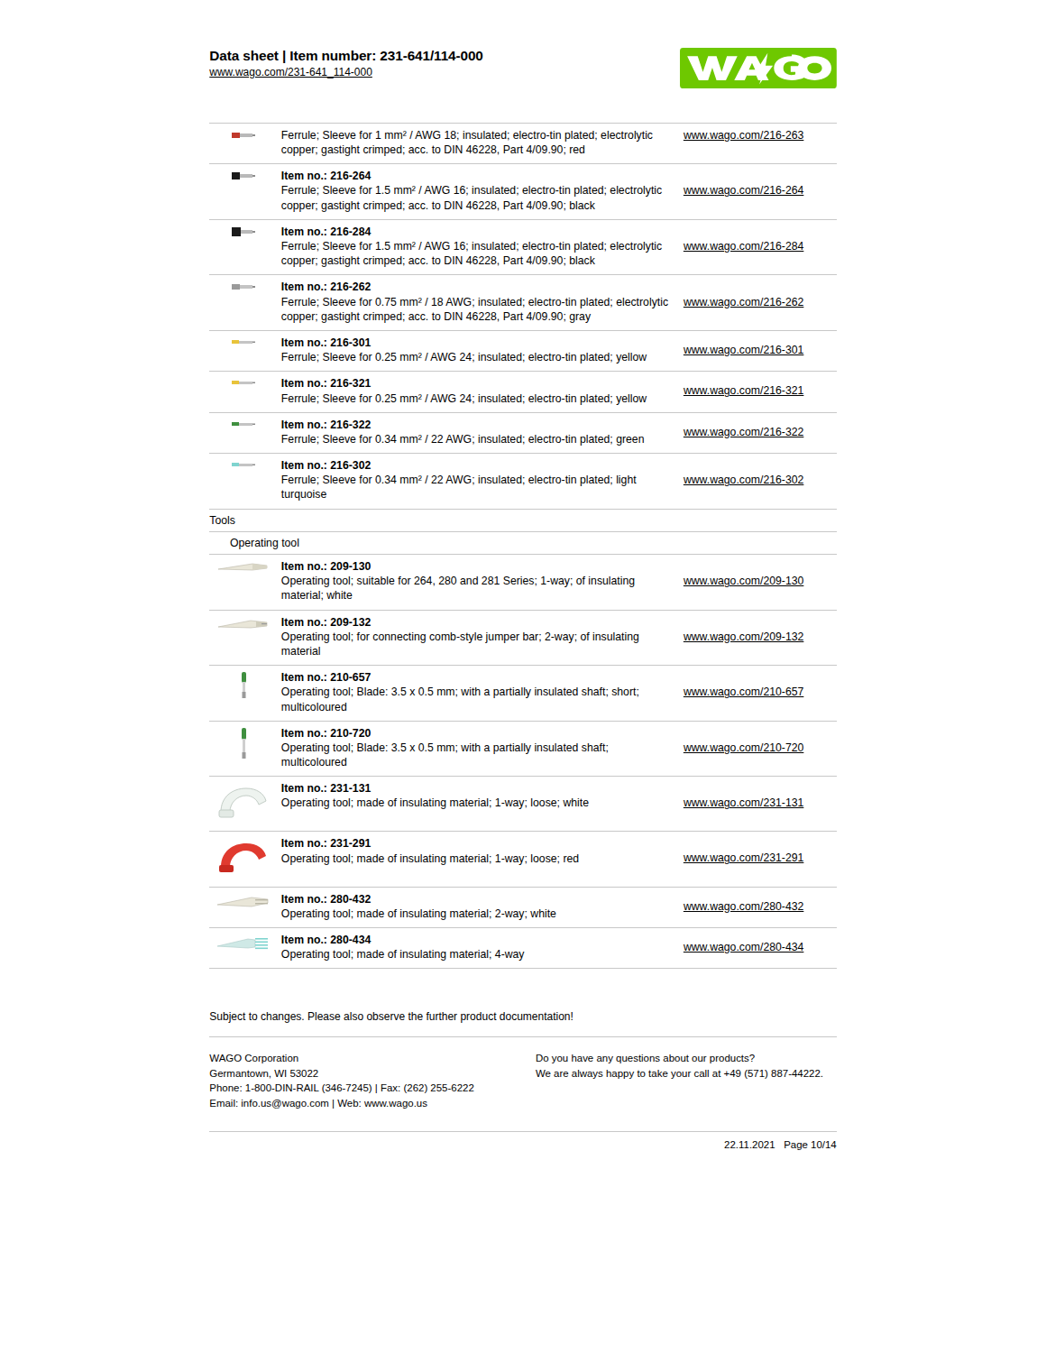Data sheet | Item number: 231-641/114-000
www.wago.com/231-641_114-000
| | Ferrule; Sleeve for 1 mm² / AWG 18; insulated; electro-tin plated; electrolytic copper; gastight crimped; acc. to DIN 46228, Part 4/09.90; red | www.wago.com/216-263 |
| | Item no.: 216-264 Ferrule; Sleeve for 1.5 mm² / AWG 16; insulated; electro-tin plated; electrolytic copper; gastight crimped; acc. to DIN 46228, Part 4/09.90; black | www.wago.com/216-264 |
| | Item no.: 216-284 Ferrule; Sleeve for 1.5 mm² / AWG 16; insulated; electro-tin plated; electrolytic copper; gastight crimped; acc. to DIN 46228, Part 4/09.90; black | www.wago.com/216-284 |
| | Item no.: 216-262 Ferrule; Sleeve for 0.75 mm² / 18 AWG; insulated; electro-tin plated; electrolytic copper; gastight crimped; acc. to DIN 46228, Part 4/09.90; gray | www.wago.com/216-262 |
| | Item no.: 216-301 Ferrule; Sleeve for 0.25 mm² / AWG 24; insulated; electro-tin plated; yellow | www.wago.com/216-301 |
| | Item no.: 216-321 Ferrule; Sleeve for 0.25 mm² / AWG 24; insulated; electro-tin plated; yellow | www.wago.com/216-321 |
| | Item no.: 216-322 Ferrule; Sleeve for 0.34 mm² / 22 AWG; insulated; electro-tin plated; green | www.wago.com/216-322 |
| | Item no.: 216-302 Ferrule; Sleeve for 0.34 mm² / 22 AWG; insulated; electro-tin plated; light turquoise | www.wago.com/216-302 |
| Tools |
| Operating tool |
| | Item no.: 209-130 Operating tool; suitable for 264, 280 and 281 Series; 1-way; of insulating material; white | www.wago.com/209-130 |
| | Item no.: 209-132 Operating tool; for connecting comb-style jumper bar; 2-way; of insulating material | www.wago.com/209-132 |
| | Item no.: 210-657 Operating tool; Blade: 3.5 x 0.5 mm; with a partially insulated shaft; short; multicoloured | www.wago.com/210-657 |
| | Item no.: 210-720 Operating tool; Blade: 3.5 x 0.5 mm; with a partially insulated shaft; multicoloured | www.wago.com/210-720 |
| | Item no.: 231-131 Operating tool; made of insulating material; 1-way; loose; white | www.wago.com/231-131 |
| | Item no.: 231-291 Operating tool; made of insulating material; 1-way; loose; red | www.wago.com/231-291 |
| | Item no.: 280-432 Operating tool; made of insulating material; 2-way; white | www.wago.com/280-432 |
| | Item no.: 280-434 Operating tool; made of insulating material; 4-way | www.wago.com/280-434 |
Subject to changes. Please also observe the further product documentation!
WAGO Corporation
Germantown, WI 53022
Phone: 1-800-DIN-RAIL (346-7245) | Fax: (262) 255-6222
Email: info.us@wago.com | Web: www.wago.us
Do you have any questions about our products?
We are always happy to take your call at +49 (571) 887-44222.
22.11.2021 Page 10/14